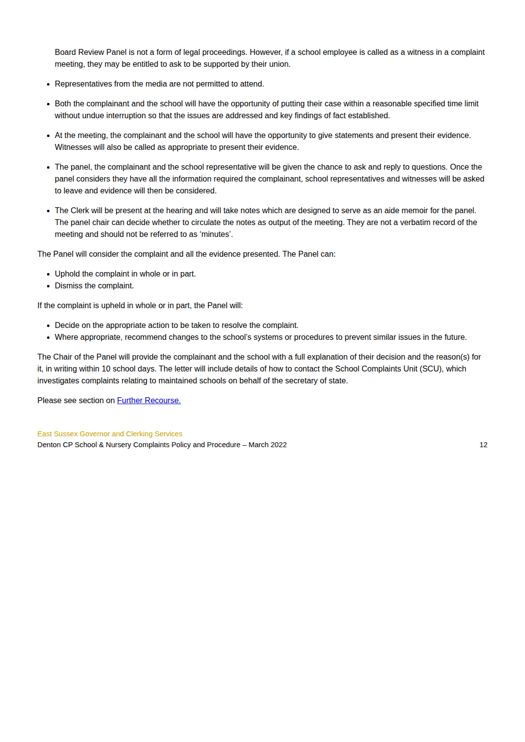Board Review Panel is not a form of legal proceedings. However, if a school employee is called as a witness in a complaint meeting, they may be entitled to ask to be supported by their union.
Representatives from the media are not permitted to attend.
Both the complainant and the school will have the opportunity of putting their case within a reasonable specified time limit without undue interruption so that the issues are addressed and key findings of fact established.
At the meeting, the complainant and the school will have the opportunity to give statements and present their evidence. Witnesses will also be called as appropriate to present their evidence.
The panel, the complainant and the school representative will be given the chance to ask and reply to questions. Once the panel considers they have all the information required the complainant, school representatives and witnesses will be asked to leave and evidence will then be considered.
The Clerk will be present at the hearing and will take notes which are designed to serve as an aide memoir for the panel. The panel chair can decide whether to circulate the notes as output of the meeting. They are not a verbatim record of the meeting and should not be referred to as ‘minutes’.
The Panel will consider the complaint and all the evidence presented. The Panel can:
Uphold the complaint in whole or in part.
Dismiss the complaint.
If the complaint is upheld in whole or in part, the Panel will:
Decide on the appropriate action to be taken to resolve the complaint.
Where appropriate, recommend changes to the school’s systems or procedures to prevent similar issues in the future.
The Chair of the Panel will provide the complainant and the school with a full explanation of their decision and the reason(s) for it, in writing within 10 school days. The letter will include details of how to contact the School Complaints Unit (SCU), which investigates complaints relating to maintained schools on behalf of the secretary of state.
Please see section on Further Recourse.
East Sussex Governor and Clerking Services
Denton CP School & Nursery Complaints Policy and Procedure – March 2022 12